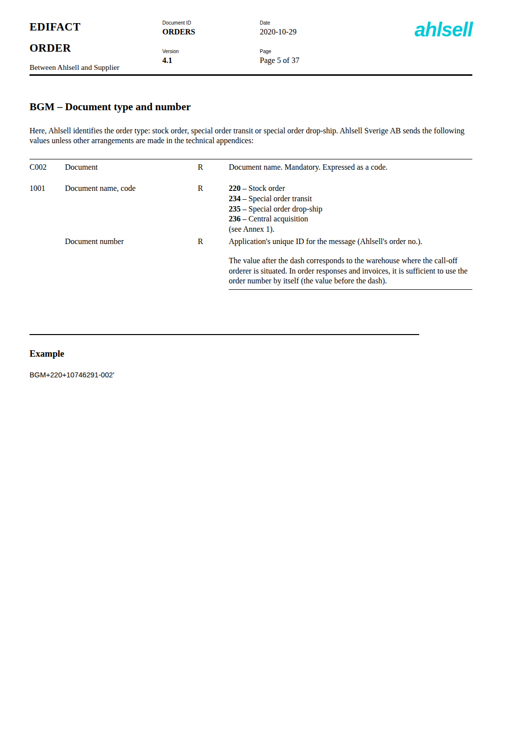EDIFACT
ORDER
Between Ahlsell and Supplier
Document ID
ORDERS
Version
4.1
Date
2020-10-29
Page
Page 5 of 37
ahlsell
BGM – Document type and number
Here, Ahlsell identifies the order type: stock order, special order transit or special order drop-ship. Ahlsell Sverige AB sends the following values unless other arrangements are made in the technical appendices:
| C002 | Document | R | Document name. Mandatory. Expressed as a code. |
| 1001 | Document name, code | R | 220 – Stock order 234 – Special order transit 235 – Special order drop-ship 236 – Central acquisition (see Annex 1). |
| | Document number | R | Application's unique ID for the message (Ahlsell's order no.). |
| | | | The value after the dash corresponds to the warehouse where the call-off orderer is situated. In order responses and invoices, it is sufficient to use the order number by itself (the value before the dash). |
Example
BGM+220+10746291-002'